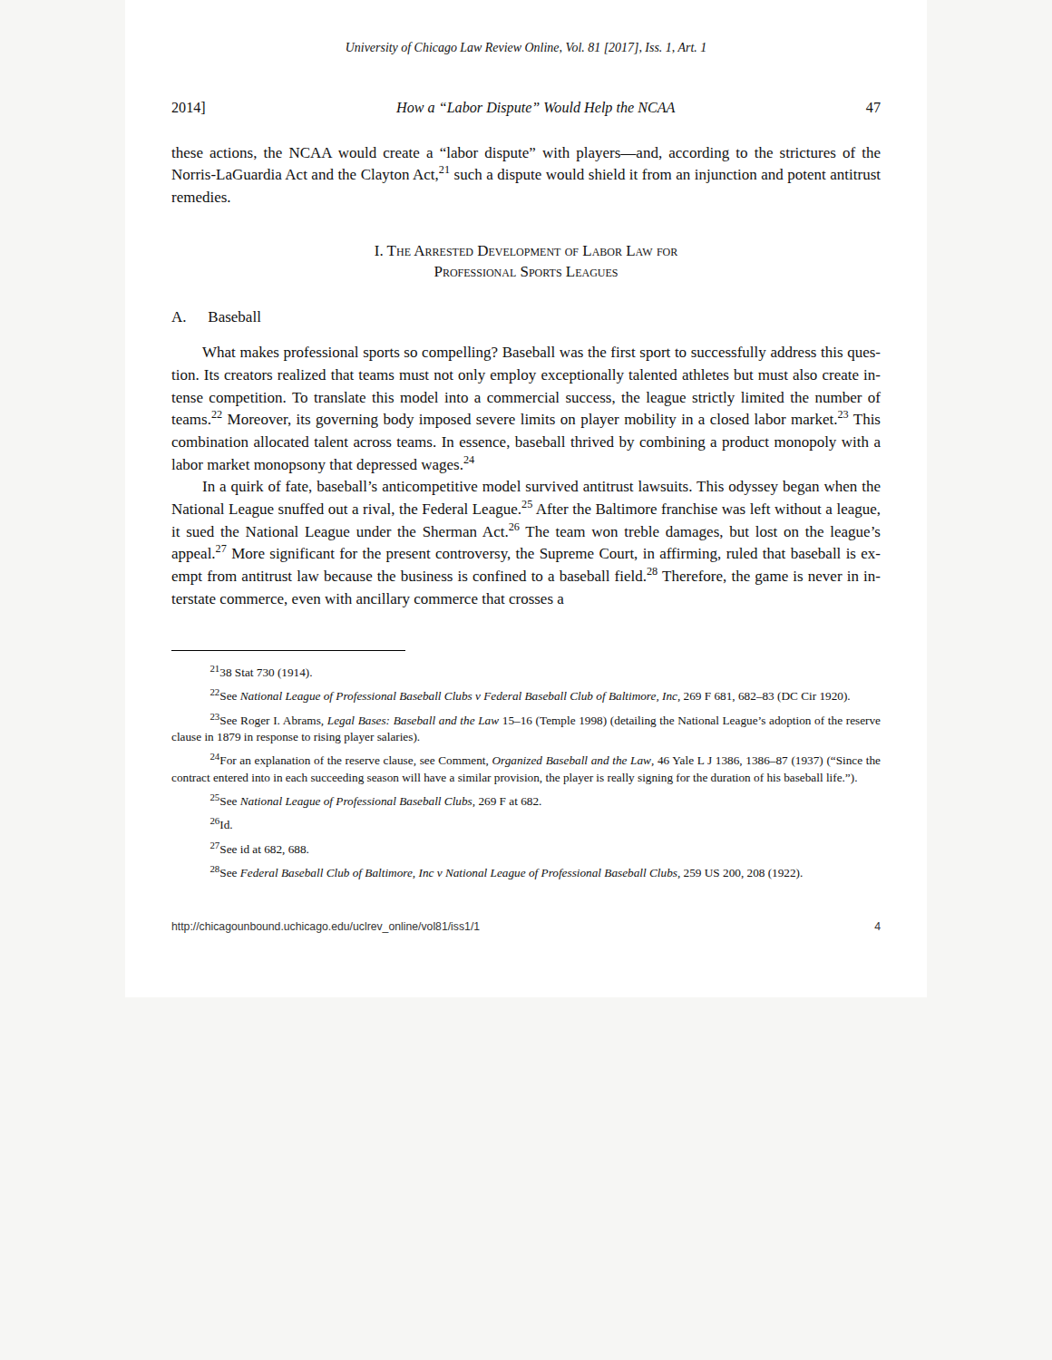University of Chicago Law Review Online, Vol. 81 [2017], Iss. 1, Art. 1
2014] How a “Labor Dispute” Would Help the NCAA 47
these actions, the NCAA would create a “labor dispute” with players—and, according to the strictures of the Norris-LaGuardia Act and the Clayton Act,21 such a dispute would shield it from an injunction and potent antitrust remedies.
I. The Arrested Development of Labor Law for
Professional Sports Leagues
A. Baseball
What makes professional sports so compelling? Baseball was the first sport to successfully address this question. Its creators realized that teams must not only employ exceptionally talented athletes but must also create intense competition. To translate this model into a commercial success, the league strictly limited the number of teams.22 Moreover, its governing body imposed severe limits on player mobility in a closed labor market.23 This combination allocated talent across teams. In essence, baseball thrived by combining a product monopoly with a labor market monopsony that depressed wages.24
In a quirk of fate, baseball’s anticompetitive model survived antitrust lawsuits. This odyssey began when the National League snuffed out a rival, the Federal League.25 After the Baltimore franchise was left without a league, it sued the National League under the Sherman Act.26 The team won treble damages, but lost on the league’s appeal.27 More significant for the present controversy, the Supreme Court, in affirming, ruled that baseball is exempt from antitrust law because the business is confined to a baseball field.28 Therefore, the game is never in interstate commerce, even with ancillary commerce that crosses a
2138 Stat 730 (1914).
22 See National League of Professional Baseball Clubs v Federal Baseball Club of Baltimore, Inc, 269 F 681, 682–83 (DC Cir 1920).
23 See Roger I. Abrams, Legal Bases: Baseball and the Law 15–16 (Temple 1998) (detailing the National League’s adoption of the reserve clause in 1879 in response to rising player salaries).
24 For an explanation of the reserve clause, see Comment, Organized Baseball and the Law, 46 Yale L J 1386, 1386–87 (1937) (“Since the contract entered into in each succeeding season will have a similar provision, the player is really signing for the duration of his baseball life.”).
25 See National League of Professional Baseball Clubs, 269 F at 682.
26 Id.
27 See id at 682, 688.
28 See Federal Baseball Club of Baltimore, Inc v National League of Professional Baseball Clubs, 259 US 200, 208 (1922).
http://chicagounbound.uchicago.edu/uclrev_online/vol81/iss1/1 4